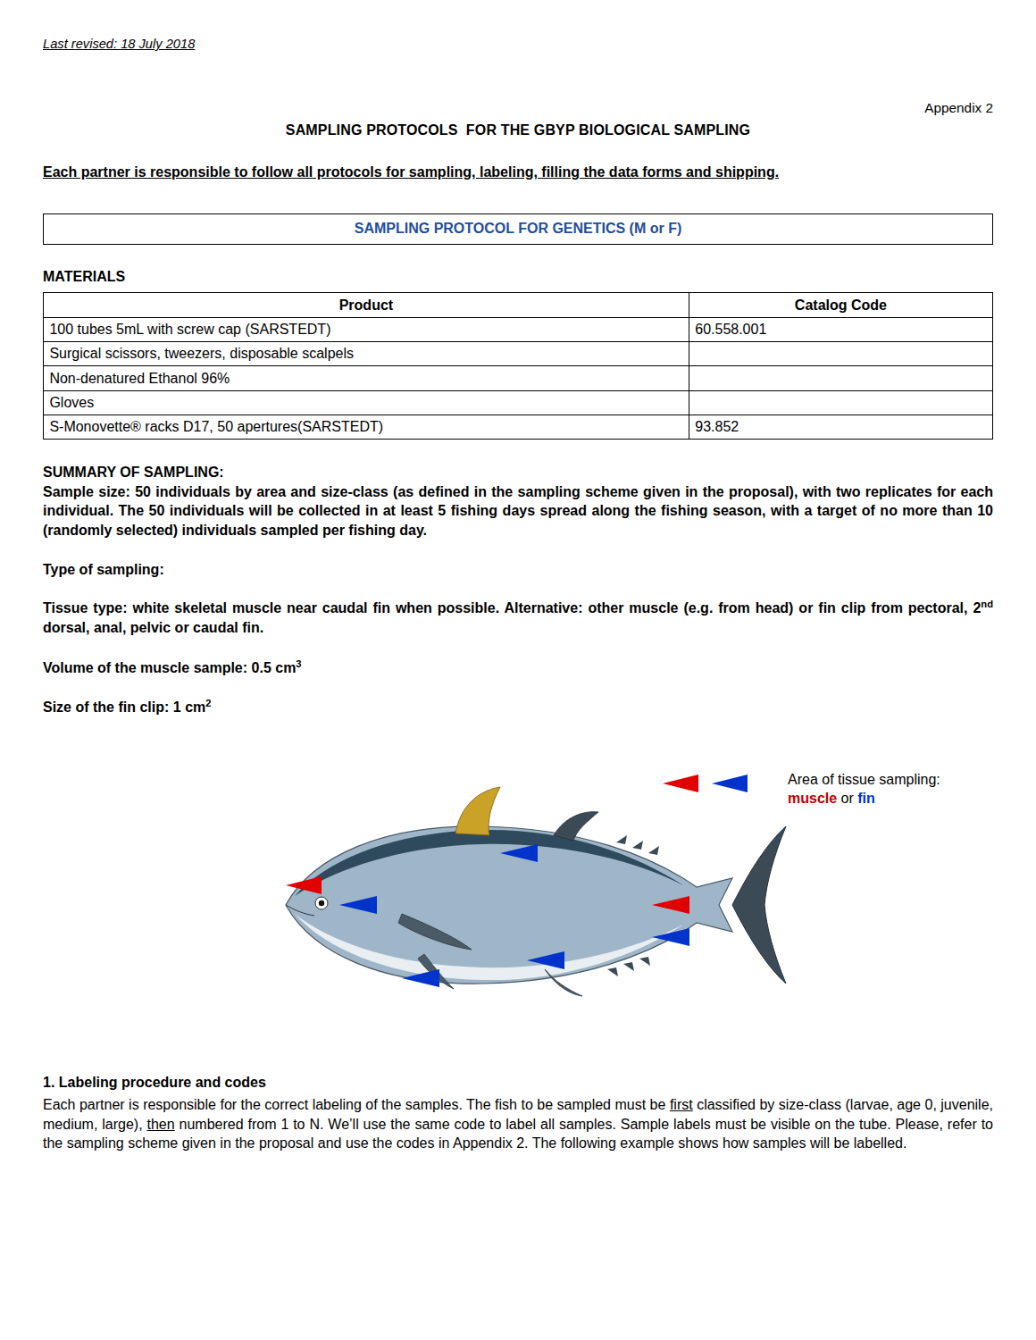Last revised: 18 July 2018
Appendix 2
SAMPLING PROTOCOLS FOR THE GBYP BIOLOGICAL SAMPLING
Each partner is responsible to follow all protocols for sampling, labeling, filling the data forms and shipping.
SAMPLING PROTOCOL FOR GENETICS (M or F)
MATERIALS
| Product | Catalog Code |
| --- | --- |
| 100 tubes 5mL with screw cap (SARSTEDT) | 60.558.001 |
| Surgical scissors, tweezers, disposable scalpels | |
| Non-denatured Ethanol 96% | |
| Gloves | |
| S-Monovette® racks D17, 50 apertures(SARSTEDT) | 93.852 |
SUMMARY OF SAMPLING:
Sample size: 50 individuals by area and size-class (as defined in the sampling scheme given in the proposal), with two replicates for each individual. The 50 individuals will be collected in at least 5 fishing days spread along the fishing season, with a target of no more than 10 (randomly selected) individuals sampled per fishing day.
Type of sampling:
Tissue type: white skeletal muscle near caudal fin when possible. Alternative: other muscle (e.g. from head) or fin clip from pectoral, 2nd dorsal, anal, pelvic or caudal fin.
Volume of the muscle sample: 0.5 cm3
Size of the fin clip: 1 cm2
Area of tissue sampling:
muscle or fin
1. Labeling procedure and codes
Each partner is responsible for the correct labeling of the samples. The fish to be sampled must be first classified by size-class (larvae, age 0, juvenile, medium, large), then numbered from 1 to N. We’ll use the same code to label all samples. Sample labels must be visible on the tube. Please, refer to the sampling scheme given in the proposal and use the codes in Appendix 2. The following example shows how samples will be labelled.